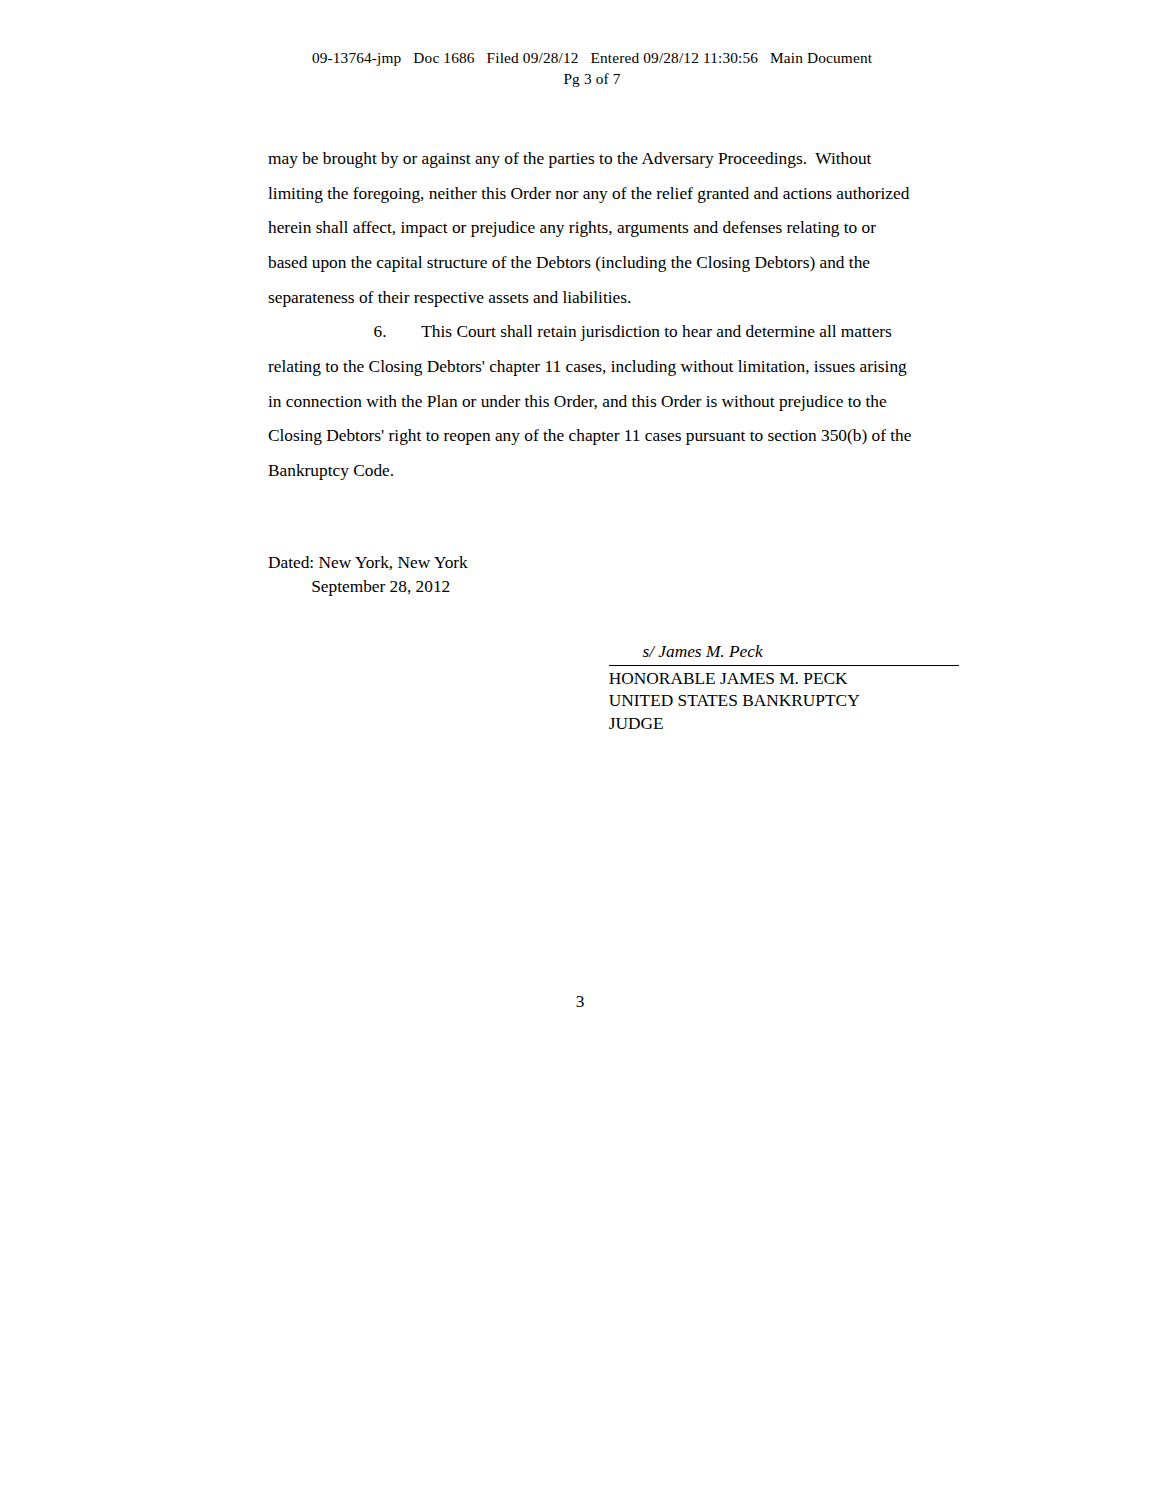09-13764-jmp Doc 1686 Filed 09/28/12 Entered 09/28/12 11:30:56 Main Document
Pg 3 of 7
may be brought by or against any of the parties to the Adversary Proceedings. Without limiting the foregoing, neither this Order nor any of the relief granted and actions authorized herein shall affect, impact or prejudice any rights, arguments and defenses relating to or based upon the capital structure of the Debtors (including the Closing Debtors) and the separateness of their respective assets and liabilities.
6. This Court shall retain jurisdiction to hear and determine all matters relating to the Closing Debtors' chapter 11 cases, including without limitation, issues arising in connection with the Plan or under this Order, and this Order is without prejudice to the Closing Debtors' right to reopen any of the chapter 11 cases pursuant to section 350(b) of the Bankruptcy Code.
Dated: New York, New York
September 28, 2012
s/ James M. Peck
HONORABLE JAMES M. PECK
UNITED STATES BANKRUPTCY JUDGE
3